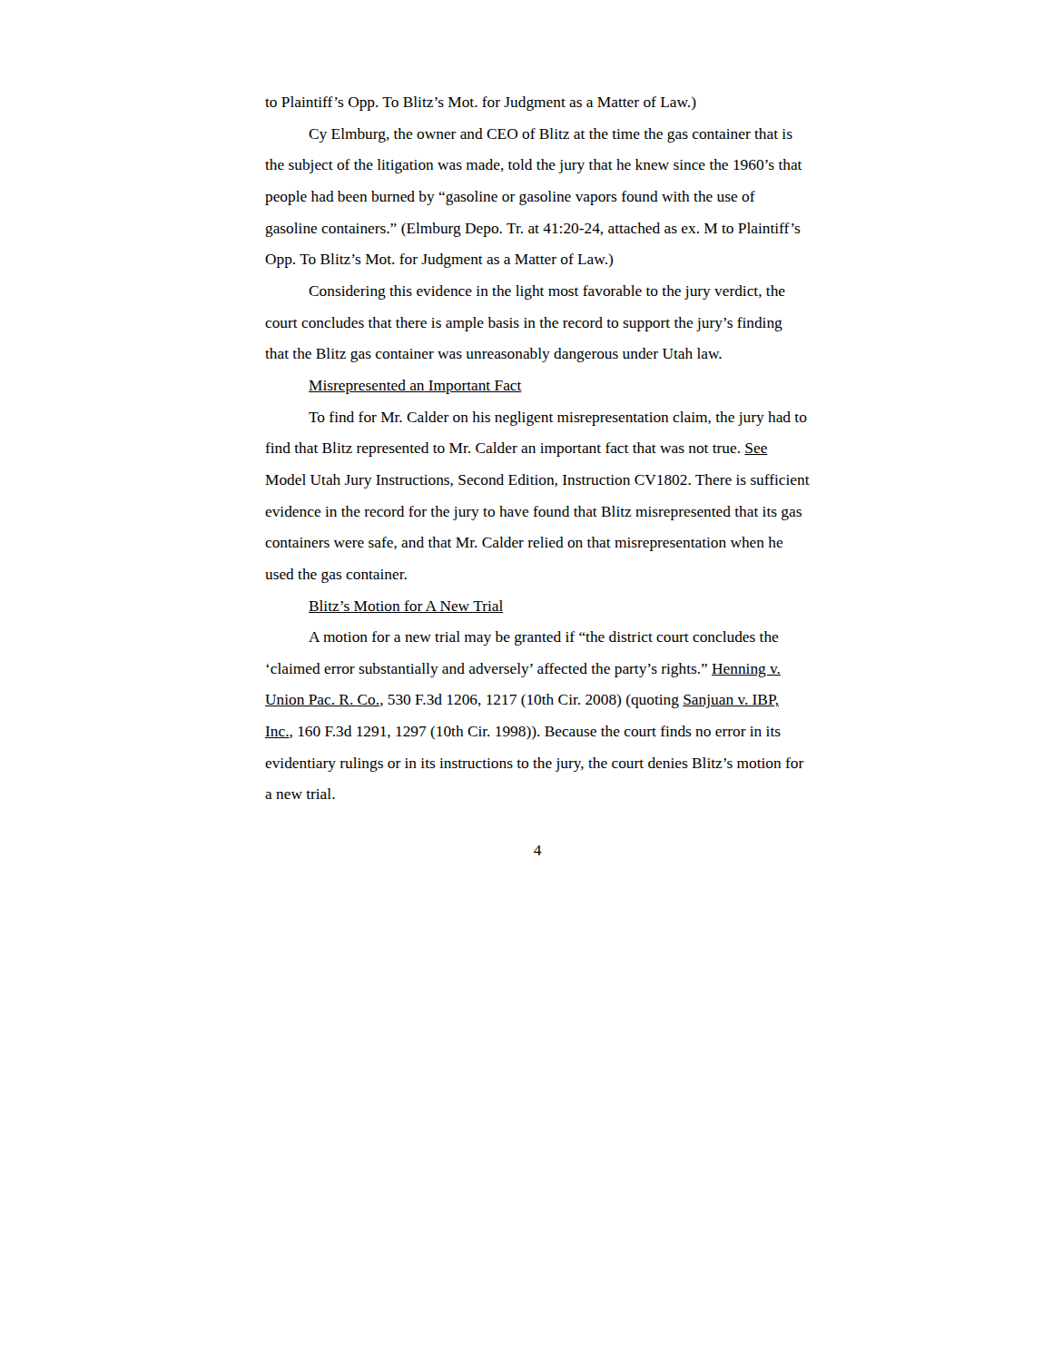to Plaintiff’s Opp. To Blitz’s Mot. for Judgment as a Matter of Law.)
Cy Elmburg, the owner and CEO of Blitz at the time the gas container that is the subject of the litigation was made, told the jury that he knew since the 1960’s that people had been burned by “gasoline or gasoline vapors found with the use of gasoline containers.” (Elmburg Depo. Tr. at 41:20-24, attached as ex. M to Plaintiff’s Opp. To Blitz’s Mot. for Judgment as a Matter of Law.)
Considering this evidence in the light most favorable to the jury verdict, the court concludes that there is ample basis in the record to support the jury’s finding that the Blitz gas container was unreasonably dangerous under Utah law.
Misrepresented an Important Fact
To find for Mr. Calder on his negligent misrepresentation claim, the jury had to find that Blitz represented to Mr. Calder an important fact that was not true. See Model Utah Jury Instructions, Second Edition, Instruction CV1802. There is sufficient evidence in the record for the jury to have found that Blitz misrepresented that its gas containers were safe, and that Mr. Calder relied on that misrepresentation when he used the gas container.
Blitz’s Motion for A New Trial
A motion for a new trial may be granted if “the district court concludes the ‘claimed error substantially and adversely’ affected the party’s rights.” Henning v. Union Pac. R. Co., 530 F.3d 1206, 1217 (10th Cir. 2008) (quoting Sanjuan v. IBP, Inc., 160 F.3d 1291, 1297 (10th Cir. 1998)). Because the court finds no error in its evidentiary rulings or in its instructions to the jury, the court denies Blitz’s motion for a new trial.
4